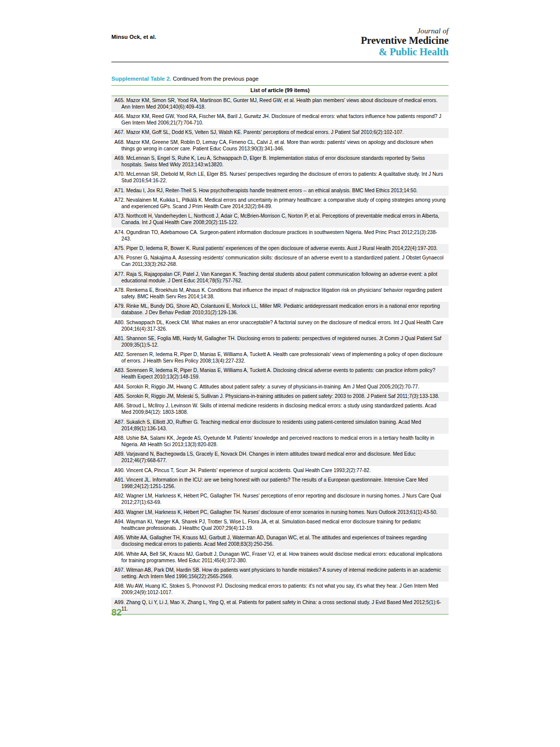Minsu Ock, et al.
Journal of Preventive Medicine & Public Health
Supplemental Table 2. Continued from the previous page
| List of article (99 items) |
| --- |
| A65. Mazor KM, Simon SR, Yood RA, Martinson BC, Gunter MJ, Reed GW, et al. Health plan members' views about disclosure of medical errors. Ann Intern Med 2004;140(6):409-418. |
| A66. Mazor KM, Reed GW, Yood RA, Fischer MA, Baril J, Gurwitz JH. Disclosure of medical errors: what factors influence how patients respond? J Gen Intern Med 2006;21(7):704-710. |
| A67. Mazor KM, Goff SL, Dodd KS, Velten SJ, Walsh KE. Parents' perceptions of medical errors. J Patient Saf 2010;6(2):102-107. |
| A68. Mazor KM, Greene SM, Roblin D, Lemay CA, Firneno CL, Calvi J, et al. More than words: patients' views on apology and disclosure when things go wrong in cancer care. Patient Educ Couns 2013;90(3):341-346. |
| A69. McLennan S, Engel S, Ruhe K, Leu A, Schwappach D, Elger B. Implementation status of error disclosure standards reported by Swiss hospitals. Swiss Med Wkly 2013;143:w13820. |
| A70. McLennan SR, Diebold M, Rich LE, Elger BS. Nurses' perspectives regarding the disclosure of errors to patients: A qualitative study. Int J Nurs Stud 2016;54:16-22. |
| A71. Medau I, Jox RJ, Reiter-Theil S. How psychotherapists handle treatment errors -- an ethical analysis. BMC Med Ethics 2013;14:50. |
| A72. Nevalainen M, Kuikka L, Pitkälä K. Medical errors and uncertainty in primary healthcare: a comparative study of coping strategies among young and experienced GPs. Scand J Prim Health Care 2014;32(2):84-89. |
| A73. Northcott H, Vanderheyden L, Northcott J, Adair C, McBrien-Morrison C, Norton P, et al. Perceptions of preventable medical errors in Alberta, Canada. Int J Qual Health Care 2008;20(2):115-122. |
| A74. Ogundiran TO, Adebamowo CA. Surgeon-patient information disclosure practices in southwestern Nigeria. Med Princ Pract 2012;21(3):238-243. |
| A75. Piper D, Iedema R, Bower K. Rural patients' experiences of the open disclosure of adverse events. Aust J Rural Health 2014;22(4):197-203. |
| A76. Posner G, Nakajima A. Assessing residents' communication skills: disclosure of an adverse event to a standardized patient. J Obstet Gynaecol Can 2011;33(3):262-268. |
| A77. Raja S, Rajagopalan CF, Patel J, Van Kanegan K. Teaching dental students about patient communication following an adverse event: a pilot educational module. J Dent Educ 2014;78(5):757-762. |
| A78. Renkema E, Broekhuis M, Ahaus K. Conditions that influence the impact of malpractice litigation risk on physicians' behavior regarding patient safety. BMC Health Serv Res 2014;14:38. |
| A79. Rinke ML, Bundy DG, Shore AD, Colantuoni E, Morlock LL, Miller MR. Pediatric antidepressant medication errors in a national error reporting database. J Dev Behav Pediatr 2010;31(2):129-136. |
| A80. Schwappach DL, Koeck CM. What makes an error unacceptable? A factorial survey on the disclosure of medical errors. Int J Qual Health Care 2004;16(4):317-326. |
| A81. Shannon SE, Foglia MB, Hardy M, Gallagher TH. Disclosing errors to patients: perspectives of registered nurses. Jt Comm J Qual Patient Saf 2009;35(1):5-12. |
| A82. Sorensen R, Iedema R, Piper D, Manias E, Williams A, Tuckett A. Health care professionals' views of implementing a policy of open disclosure of errors. J Health Serv Res Policy 2008;13(4):227-232. |
| A83. Sorensen R, Iedema R, Piper D, Manias E, Williams A, Tuckett A. Disclosing clinical adverse events to patients: can practice inform policy? Health Expect 2010;13(2):148-159. |
| A84. Sorokin R, Riggio JM, Hwang C. Attitudes about patient safety: a survey of physicians-in-training. Am J Med Qual 2005;20(2):70-77. |
| A85. Sorokin R, Riggio JM, Moleski S, Sullivan J. Physicians-in-training attitudes on patient safety: 2003 to 2008. J Patient Saf 2011;7(3):133-138. |
| A86. Stroud L, McIlroy J, Levinson W. Skills of internal medicine residents in disclosing medical errors: a study using standardized patients. Acad Med 2009;84(12): 1803-1808. |
| A87. Sukalich S, Elliott JO, Ruffner G. Teaching medical error disclosure to residents using patient-centered simulation training. Acad Med 2014;89(1):136-143. |
| A88. Ushie BA, Salami KK, Jegede AS, Oyetunde M. Patients' knowledge and perceived reactions to medical errors in a tertiary health facility in Nigeria. Afr Health Sci 2013;13(3):820-828. |
| A89. Varjavand N, Bachegowda LS, Gracely E, Novack DH. Changes in intern attitudes toward medical error and disclosure. Med Educ 2012;46(7):668-677. |
| A90. Vincent CA, Pincus T, Scurr JH. Patients' experience of surgical accidents. Qual Health Care 1993;2(2):77-82. |
| A91. Vincent JL. Information in the ICU: are we being honest with our patients? The results of a European questionnaire. Intensive Care Med 1998;24(12):1251-1256. |
| A92. Wagner LM, Harkness K, Hébert PC, Gallagher TH. Nurses' perceptions of error reporting and disclosure in nursing homes. J Nurs Care Qual 2012;27(1):63-69. |
| A93. Wagner LM, Harkness K, Hébert PC, Gallagher TH. Nurses' disclosure of error scenarios in nursing homes. Nurs Outlook 2013;61(1):43-50. |
| A94. Wayman KI, Yaeger KA, Sharek PJ, Trotter S, Wise L, Flora JA, et al. Simulation-based medical error disclosure training for pediatric healthcare professionals. J Healthc Qual 2007;29(4):12-19. |
| A95. White AA, Gallagher TH, Krauss MJ, Garbutt J, Waterman AD, Dunagan WC, et al. The attitudes and experiences of trainees regarding disclosing medical errors to patients. Acad Med 2008;83(3):250-256. |
| A96. White AA, Bell SK, Krauss MJ, Garbutt J, Dunagan WC, Fraser VJ, et al. How trainees would disclose medical errors: educational implications for training programmes. Med Educ 2011;45(4):372-380. |
| A97. Witman AB, Park DM, Hardin SB. How do patients want physicians to handle mistakes? A survey of internal medicine patients in an academic setting. Arch Intern Med 1996;156(22):2565-2569. |
| A98. Wu AW, Huang IC, Stokes S, Pronovost PJ. Disclosing medical errors to patients: it's not what you say, it's what they hear. J Gen Intern Med 2009;24(9):1012-1017. |
| A99. Zhang Q, Li Y, Li J, Mao X, Zhang L, Ying Q, et al. Patients for patient safety in China: a cross sectional study. J Evid Based Med 2012;5(1):6-11. |
82